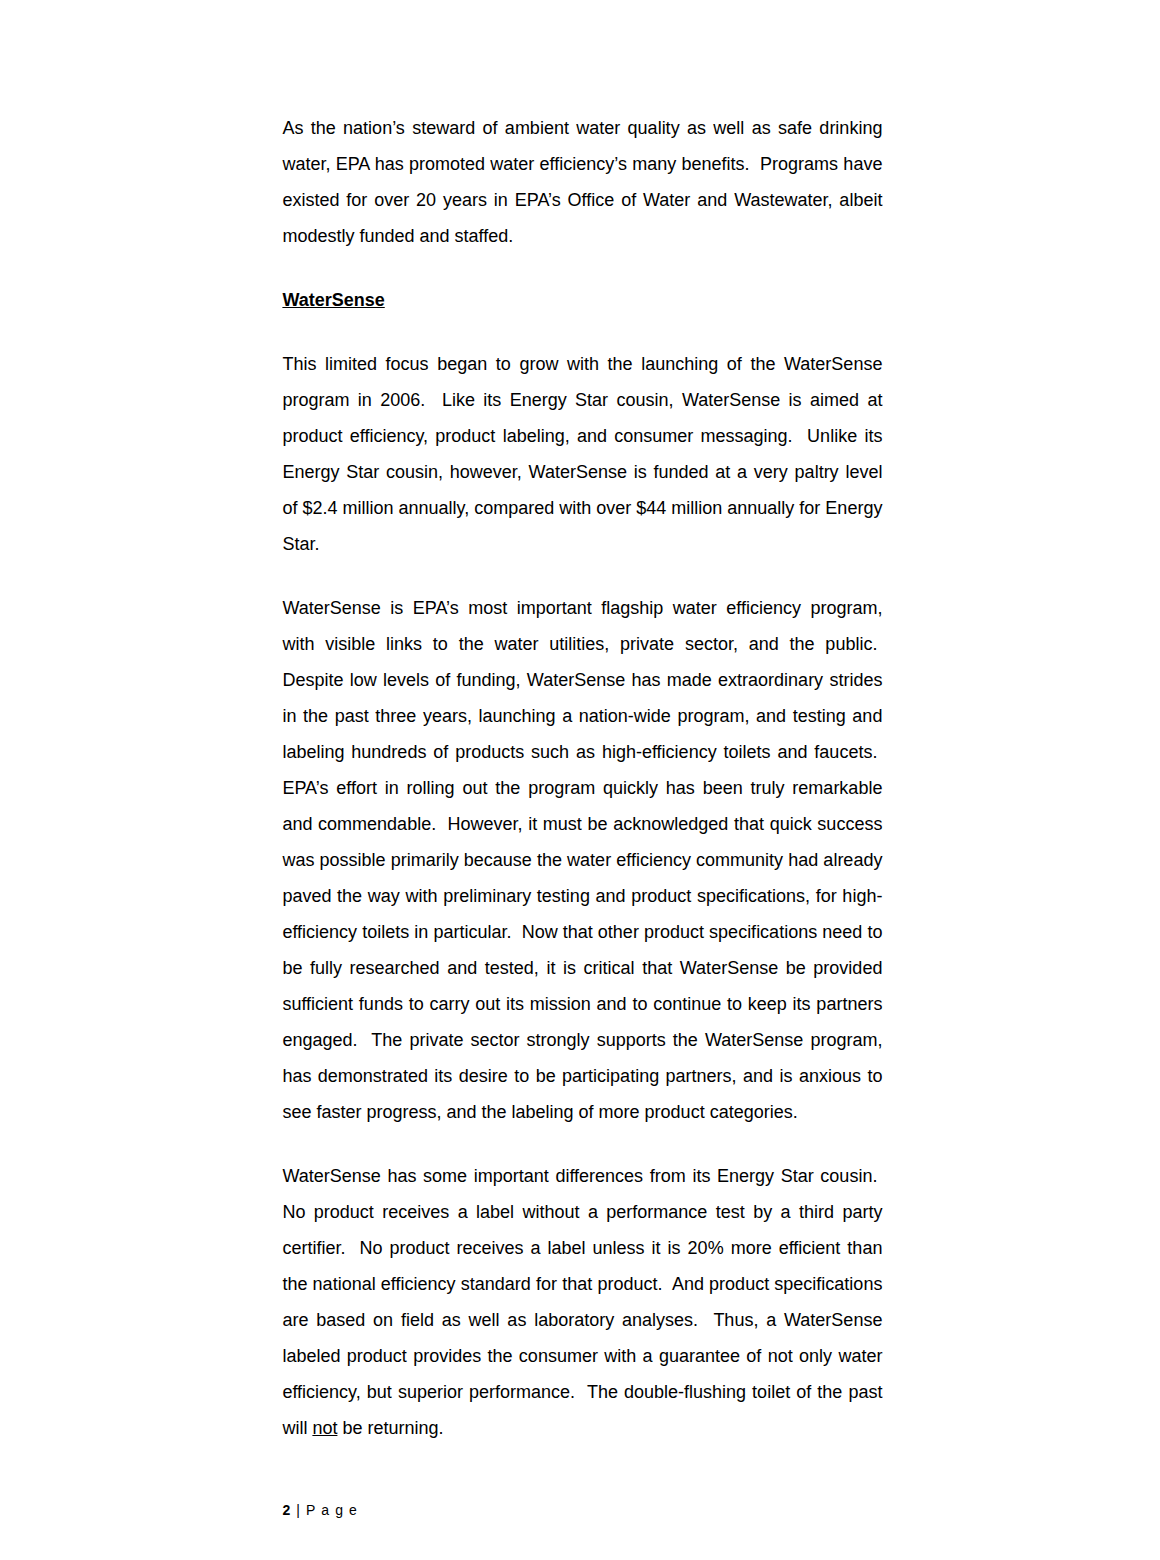As the nation’s steward of ambient water quality as well as safe drinking water, EPA has promoted water efficiency’s many benefits. Programs have existed for over 20 years in EPA’s Office of Water and Wastewater, albeit modestly funded and staffed.
WaterSense
This limited focus began to grow with the launching of the WaterSense program in 2006. Like its Energy Star cousin, WaterSense is aimed at product efficiency, product labeling, and consumer messaging. Unlike its Energy Star cousin, however, WaterSense is funded at a very paltry level of $2.4 million annually, compared with over $44 million annually for Energy Star.
WaterSense is EPA’s most important flagship water efficiency program, with visible links to the water utilities, private sector, and the public. Despite low levels of funding, WaterSense has made extraordinary strides in the past three years, launching a nation-wide program, and testing and labeling hundreds of products such as high-efficiency toilets and faucets. EPA’s effort in rolling out the program quickly has been truly remarkable and commendable. However, it must be acknowledged that quick success was possible primarily because the water efficiency community had already paved the way with preliminary testing and product specifications, for high-efficiency toilets in particular. Now that other product specifications need to be fully researched and tested, it is critical that WaterSense be provided sufficient funds to carry out its mission and to continue to keep its partners engaged. The private sector strongly supports the WaterSense program, has demonstrated its desire to be participating partners, and is anxious to see faster progress, and the labeling of more product categories.
WaterSense has some important differences from its Energy Star cousin. No product receives a label without a performance test by a third party certifier. No product receives a label unless it is 20% more efficient than the national efficiency standard for that product. And product specifications are based on field as well as laboratory analyses. Thus, a WaterSense labeled product provides the consumer with a guarantee of not only water efficiency, but superior performance. The double-flushing toilet of the past will not be returning.
2 | P a g e